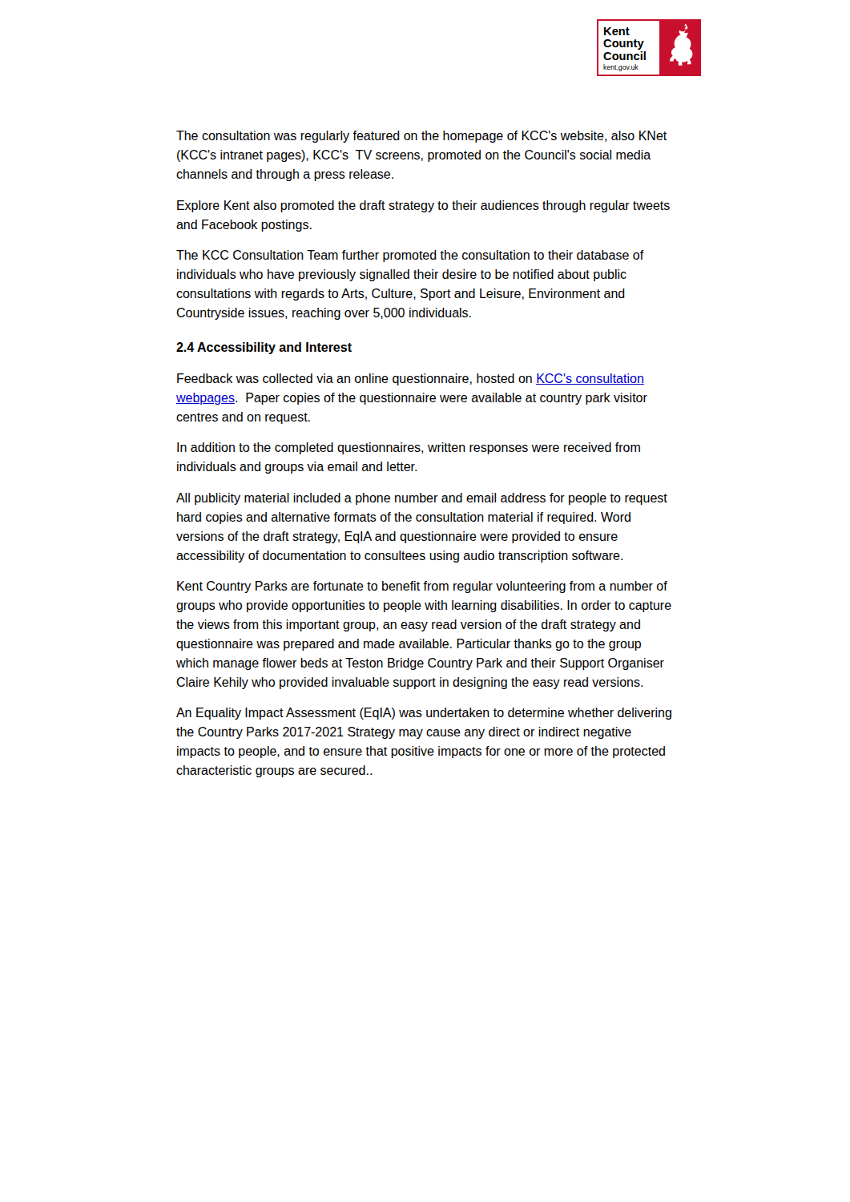Kent County Council kent.gov.uk
The consultation was regularly featured on the homepage of KCC's website, also KNet (KCC's intranet pages), KCC's TV screens, promoted on the Council's social media channels and through a press release.
Explore Kent also promoted the draft strategy to their audiences through regular tweets and Facebook postings.
The KCC Consultation Team further promoted the consultation to their database of individuals who have previously signalled their desire to be notified about public consultations with regards to Arts, Culture, Sport and Leisure, Environment and Countryside issues, reaching over 5,000 individuals.
2.4 Accessibility and Interest
Feedback was collected via an online questionnaire, hosted on KCC's consultation webpages. Paper copies of the questionnaire were available at country park visitor centres and on request.
In addition to the completed questionnaires, written responses were received from individuals and groups via email and letter.
All publicity material included a phone number and email address for people to request hard copies and alternative formats of the consultation material if required. Word versions of the draft strategy, EqIA and questionnaire were provided to ensure accessibility of documentation to consultees using audio transcription software.
Kent Country Parks are fortunate to benefit from regular volunteering from a number of groups who provide opportunities to people with learning disabilities. In order to capture the views from this important group, an easy read version of the draft strategy and questionnaire was prepared and made available. Particular thanks go to the group which manage flower beds at Teston Bridge Country Park and their Support Organiser Claire Kehily who provided invaluable support in designing the easy read versions.
An Equality Impact Assessment (EqIA) was undertaken to determine whether delivering the Country Parks 2017-2021 Strategy may cause any direct or indirect negative impacts to people, and to ensure that positive impacts for one or more of the protected characteristic groups are secured..